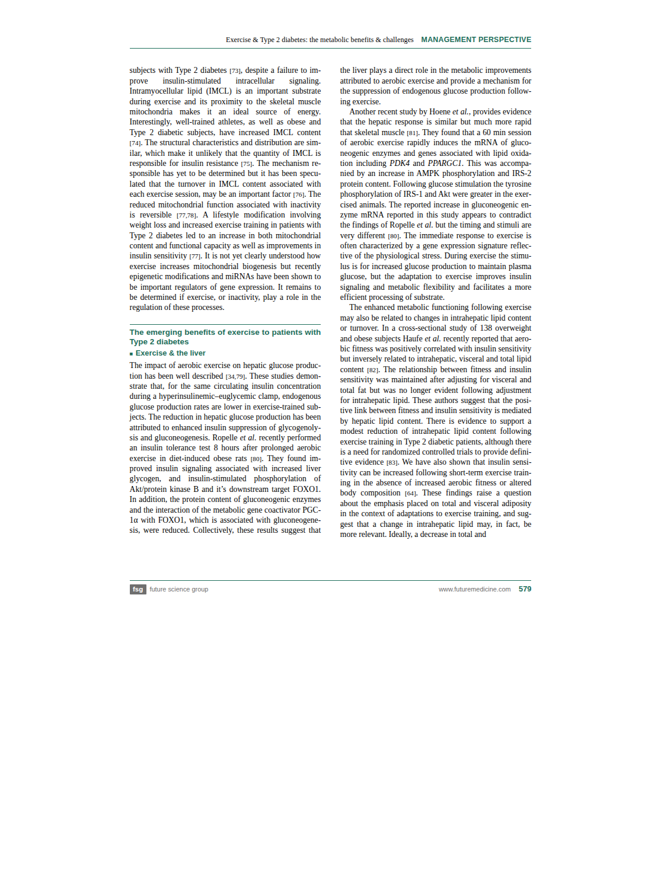Exercise & Type 2 diabetes: the metabolic benefits & challenges MANAGEMENT PERSPECTIVE
subjects with Type 2 diabetes [73], despite a failure to improve insulin-stimulated intracellular signaling. Intramyocellular lipid (IMCL) is an important substrate during exercise and its proximity to the skeletal muscle mitochondria makes it an ideal source of energy. Interestingly, well-trained athletes, as well as obese and Type 2 diabetic subjects, have increased IMCL content [74]. The structural characteristics and distribution are similar, which make it unlikely that the quantity of IMCL is responsible for insulin resistance [75]. The mechanism responsible has yet to be determined but it has been speculated that the turnover in IMCL content associated with each exercise session, may be an important factor [76]. The reduced mitochondrial function associated with inactivity is reversible [77,78]. A lifestyle modification involving weight loss and increased exercise training in patients with Type 2 diabetes led to an increase in both mitochondrial content and functional capacity as well as improvements in insulin sensitivity [77]. It is not yet clearly understood how exercise increases mitochondrial biogenesis but recently epigenetic modifications and miRNAs have been shown to be important regulators of gene expression. It remains to be determined if exercise, or inactivity, play a role in the regulation of these processes.
The emerging benefits of exercise to patients with Type 2 diabetes
Exercise & the liver
The impact of aerobic exercise on hepatic glucose production has been well described [34,79]. These studies demonstrate that, for the same circulating insulin concentration during a hyperinsulinemic–euglycemic clamp, endogenous glucose production rates are lower in exercise-trained subjects. The reduction in hepatic glucose production has been attributed to enhanced insulin suppression of glycogenolysis and gluconeogenesis. Ropelle et al. recently performed an insulin tolerance test 8 hours after prolonged aerobic exercise in diet-induced obese rats [80]. They found improved insulin signaling associated with increased liver glycogen, and insulin-stimulated phosphorylation of Akt/protein kinase B and it’s downstream target FOXO1. In addition, the protein content of gluconeogenic enzymes and the interaction of the metabolic gene coactivator PGC-1α with FOXO1, which is associated with gluconeogenesis, were reduced. Collectively, these results suggest that the liver plays a direct role in the metabolic improvements attributed to aerobic exercise and provide a mechanism for the suppression of endogenous glucose production following exercise.
Another recent study by Hoene et al., provides evidence that the hepatic response is similar but much more rapid that skeletal muscle [81]. They found that a 60 min session of aerobic exercise rapidly induces the mRNA of gluconeogenic enzymes and genes associated with lipid oxidation including PDK4 and PPARGC1. This was accompanied by an increase in AMPK phosphorylation and IRS-2 protein content. Following glucose stimulation the tyrosine phosphorylation of IRS-1 and Akt were greater in the exercised animals. The reported increase in gluconeogenic enzyme mRNA reported in this study appears to contradict the findings of Ropelle et al. but the timing and stimuli are very different [80]. The immediate response to exercise is often characterized by a gene expression signature reflective of the physiological stress. During exercise the stimulus is for increased glucose production to maintain plasma glucose, but the adaptation to exercise improves insulin signaling and metabolic flexibility and facilitates a more efficient processing of substrate.
The enhanced metabolic functioning following exercise may also be related to changes in intrahepatic lipid content or turnover. In a cross-sectional study of 138 overweight and obese subjects Haufe et al. recently reported that aerobic fitness was positively correlated with insulin sensitivity but inversely related to intrahepatic, visceral and total lipid content [82]. The relationship between fitness and insulin sensitivity was maintained after adjusting for visceral and total fat but was no longer evident following adjustment for intrahepatic lipid. These authors suggest that the positive link between fitness and insulin sensitivity is mediated by hepatic lipid content. There is evidence to support a modest reduction of intrahepatic lipid content following exercise training in Type 2 diabetic patients, although there is a need for randomized controlled trials to provide definitive evidence [83]. We have also shown that insulin sensitivity can be increased following short-term exercise training in the absence of increased aerobic fitness or altered body composition [64]. These findings raise a question about the emphasis placed on total and visceral adiposity in the context of adaptations to exercise training, and suggest that a change in intrahepatic lipid may, in fact, be more relevant. Ideally, a decrease in total and
fsg future science group
www.futuremedicine.com 579